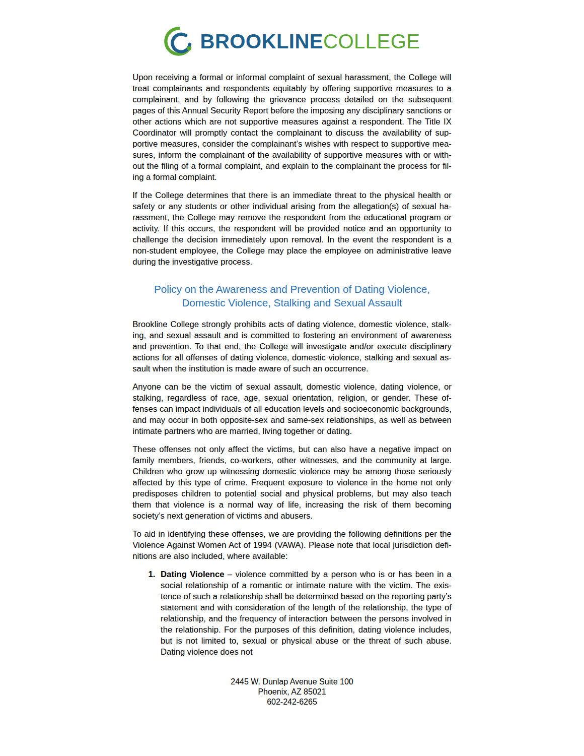BROOKLINE COLLEGE
Upon receiving a formal or informal complaint of sexual harassment, the College will treat complainants and respondents equitably by offering supportive measures to a complainant, and by following the grievance process detailed on the subsequent pages of this Annual Security Report before the imposing any disciplinary sanctions or other actions which are not supportive measures against a respondent. The Title IX Coordinator will promptly contact the complainant to discuss the availability of supportive measures, consider the complainant’s wishes with respect to supportive measures, inform the complainant of the availability of supportive measures with or without the filing of a formal complaint, and explain to the complainant the process for filing a formal complaint.
If the College determines that there is an immediate threat to the physical health or safety or any students or other individual arising from the allegation(s) of sexual harassment, the College may remove the respondent from the educational program or activity. If this occurs, the respondent will be provided notice and an opportunity to challenge the decision immediately upon removal. In the event the respondent is a non-student employee, the College may place the employee on administrative leave during the investigative process.
Policy on the Awareness and Prevention of Dating Violence, Domestic Violence, Stalking and Sexual Assault
Brookline College strongly prohibits acts of dating violence, domestic violence, stalking, and sexual assault and is committed to fostering an environment of awareness and prevention. To that end, the College will investigate and/or execute disciplinary actions for all offenses of dating violence, domestic violence, stalking and sexual assault when the institution is made aware of such an occurrence.
Anyone can be the victim of sexual assault, domestic violence, dating violence, or stalking, regardless of race, age, sexual orientation, religion, or gender. These offenses can impact individuals of all education levels and socioeconomic backgrounds, and may occur in both opposite-sex and same-sex relationships, as well as between intimate partners who are married, living together or dating.
These offenses not only affect the victims, but can also have a negative impact on family members, friends, co-workers, other witnesses, and the community at large. Children who grow up witnessing domestic violence may be among those seriously affected by this type of crime. Frequent exposure to violence in the home not only predisposes children to potential social and physical problems, but may also teach them that violence is a normal way of life, increasing the risk of them becoming society’s next generation of victims and abusers.
To aid in identifying these offenses, we are providing the following definitions per the Violence Against Women Act of 1994 (VAWA). Please note that local jurisdiction definitions are also included, where available:
Dating Violence – violence committed by a person who is or has been in a social relationship of a romantic or intimate nature with the victim. The existence of such a relationship shall be determined based on the reporting party’s statement and with consideration of the length of the relationship, the type of relationship, and the frequency of interaction between the persons involved in the relationship. For the purposes of this definition, dating violence includes, but is not limited to, sexual or physical abuse or the threat of such abuse. Dating violence does not
2445 W. Dunlap Avenue Suite 100
Phoenix, AZ 85021
602-242-6265